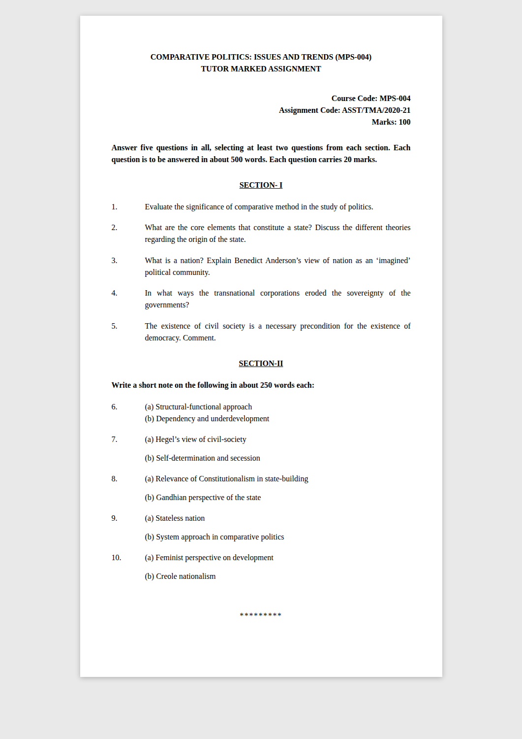COMPARATIVE POLITICS: ISSUES AND TRENDS (MPS-004)
TUTOR MARKED ASSIGNMENT
Course Code: MPS-004
Assignment Code: ASST/TMA/2020-21
Marks: 100
Answer five questions in all, selecting at least two questions from each section. Each question is to be answered in about 500 words. Each question carries 20 marks.
SECTION- I
1. Evaluate the significance of comparative method in the study of politics.
2. What are the core elements that constitute a state? Discuss the different theories regarding the origin of the state.
3. What is a nation? Explain Benedict Anderson’s view of nation as an ‘imagined’ political community.
4. In what ways the transnational corporations eroded the sovereignty of the governments?
5. The existence of civil society is a necessary precondition for the existence of democracy. Comment.
SECTION-II
Write a short note on the following in about 250 words each:
6.
(a) Structural-functional approach
(b) Dependency and underdevelopment
7.
(a) Hegel’s view of civil-society
(b) Self-determination and secession
8.
(a) Relevance of Constitutionalism in state-building
(b) Gandhian perspective of the state
9.
(a) Stateless nation
(b) System approach in comparative politics
10.
(a) Feminist perspective on development
(b) Creole nationalism
*********